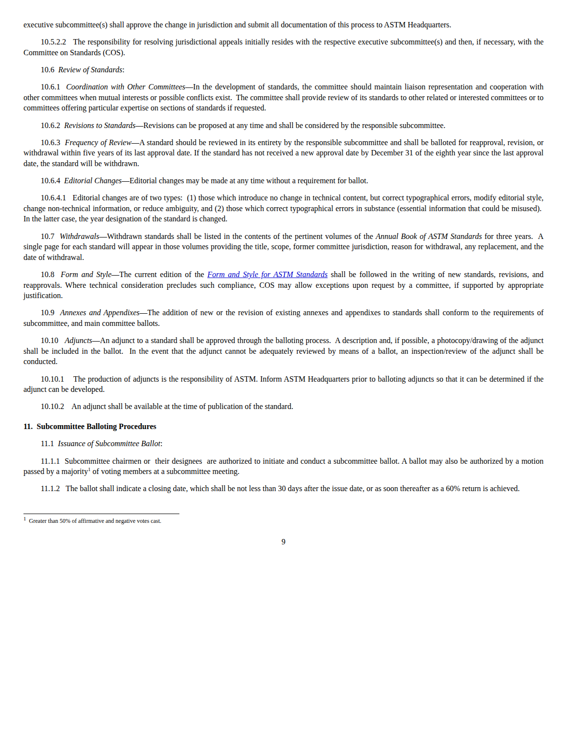executive subcommittee(s) shall approve the change in jurisdiction and submit all documentation of this process to ASTM Headquarters.
10.5.2.2 The responsibility for resolving jurisdictional appeals initially resides with the respective executive subcommittee(s) and then, if necessary, with the Committee on Standards (COS).
10.6 Review of Standards:
10.6.1 Coordination with Other Committees—In the development of standards, the committee should maintain liaison representation and cooperation with other committees when mutual interests or possible conflicts exist. The committee shall provide review of its standards to other related or interested committees or to committees offering particular expertise on sections of standards if requested.
10.6.2 Revisions to Standards—Revisions can be proposed at any time and shall be considered by the responsible subcommittee.
10.6.3 Frequency of Review—A standard should be reviewed in its entirety by the responsible subcommittee and shall be balloted for reapproval, revision, or withdrawal within five years of its last approval date. If the standard has not received a new approval date by December 31 of the eighth year since the last approval date, the standard will be withdrawn.
10.6.4 Editorial Changes—Editorial changes may be made at any time without a requirement for ballot.
10.6.4.1 Editorial changes are of two types: (1) those which introduce no change in technical content, but correct typographical errors, modify editorial style, change non-technical information, or reduce ambiguity, and (2) those which correct typographical errors in substance (essential information that could be misused). In the latter case, the year designation of the standard is changed.
10.7 Withdrawals—Withdrawn standards shall be listed in the contents of the pertinent volumes of the Annual Book of ASTM Standards for three years. A single page for each standard will appear in those volumes providing the title, scope, former committee jurisdiction, reason for withdrawal, any replacement, and the date of withdrawal.
10.8 Form and Style—The current edition of the Form and Style for ASTM Standards shall be followed in the writing of new standards, revisions, and reapprovals. Where technical consideration precludes such compliance, COS may allow exceptions upon request by a committee, if supported by appropriate justification.
10.9 Annexes and Appendixes—The addition of new or the revision of existing annexes and appendixes to standards shall conform to the requirements of subcommittee, and main committee ballots.
10.10 Adjuncts—An adjunct to a standard shall be approved through the balloting process. A description and, if possible, a photocopy/drawing of the adjunct shall be included in the ballot. In the event that the adjunct cannot be adequately reviewed by means of a ballot, an inspection/review of the adjunct shall be conducted.
10.10.1 The production of adjuncts is the responsibility of ASTM. Inform ASTM Headquarters prior to balloting adjuncts so that it can be determined if the adjunct can be developed.
10.10.2 An adjunct shall be available at the time of publication of the standard.
11. Subcommittee Balloting Procedures
11.1 Issuance of Subcommittee Ballot:
11.1.1 Subcommittee chairmen or their designees are authorized to initiate and conduct a subcommittee ballot. A ballot may also be authorized by a motion passed by a majority1 of voting members at a subcommittee meeting.
11.1.2 The ballot shall indicate a closing date, which shall be not less than 30 days after the issue date, or as soon thereafter as a 60% return is achieved.
1 Greater than 50% of affirmative and negative votes cast.
9